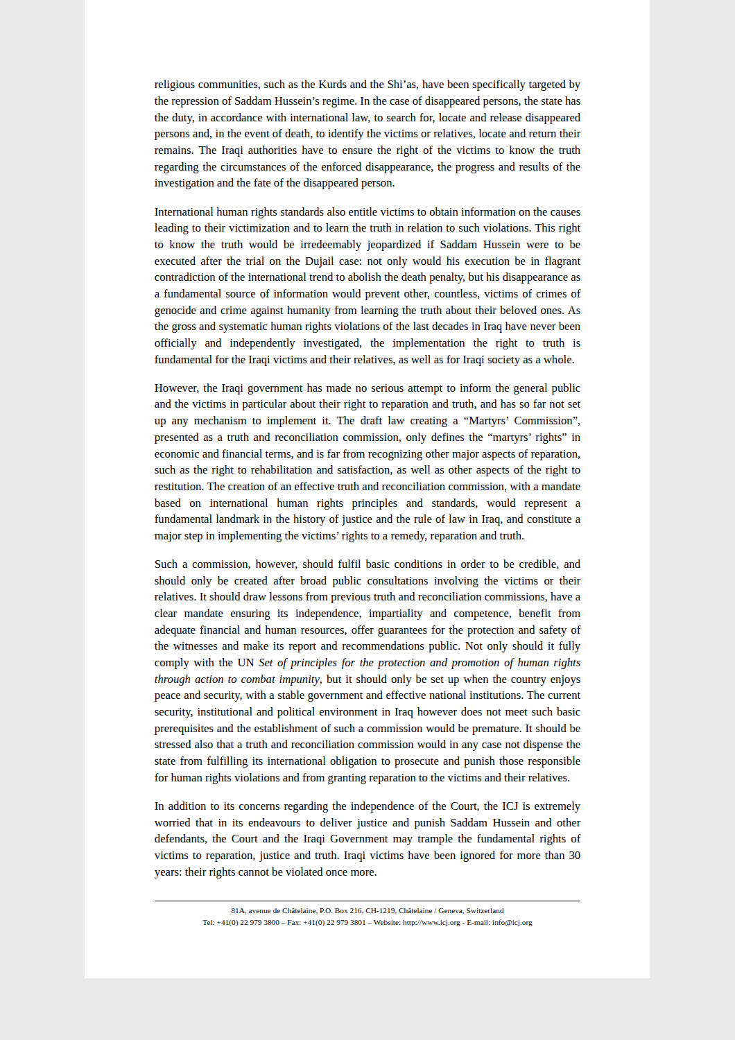religious communities, such as the Kurds and the Shi’as, have been specifically targeted by the repression of Saddam Hussein’s regime. In the case of disappeared persons, the state has the duty, in accordance with international law, to search for, locate and release disappeared persons and, in the event of death, to identify the victims or relatives, locate and return their remains. The Iraqi authorities have to ensure the right of the victims to know the truth regarding the circumstances of the enforced disappearance, the progress and results of the investigation and the fate of the disappeared person.
International human rights standards also entitle victims to obtain information on the causes leading to their victimization and to learn the truth in relation to such violations. This right to know the truth would be irredeemably jeopardized if Saddam Hussein were to be executed after the trial on the Dujail case: not only would his execution be in flagrant contradiction of the international trend to abolish the death penalty, but his disappearance as a fundamental source of information would prevent other, countless, victims of crimes of genocide and crime against humanity from learning the truth about their beloved ones. As the gross and systematic human rights violations of the last decades in Iraq have never been officially and independently investigated, the implementation the right to truth is fundamental for the Iraqi victims and their relatives, as well as for Iraqi society as a whole.
However, the Iraqi government has made no serious attempt to inform the general public and the victims in particular about their right to reparation and truth, and has so far not set up any mechanism to implement it. The draft law creating a “Martyrs’ Commission”, presented as a truth and reconciliation commission, only defines the “martyrs’ rights” in economic and financial terms, and is far from recognizing other major aspects of reparation, such as the right to rehabilitation and satisfaction, as well as other aspects of the right to restitution. The creation of an effective truth and reconciliation commission, with a mandate based on international human rights principles and standards, would represent a fundamental landmark in the history of justice and the rule of law in Iraq, and constitute a major step in implementing the victims’ rights to a remedy, reparation and truth.
Such a commission, however, should fulfil basic conditions in order to be credible, and should only be created after broad public consultations involving the victims or their relatives. It should draw lessons from previous truth and reconciliation commissions, have a clear mandate ensuring its independence, impartiality and competence, benefit from adequate financial and human resources, offer guarantees for the protection and safety of the witnesses and make its report and recommendations public. Not only should it fully comply with the UN Set of principles for the protection and promotion of human rights through action to combat impunity, but it should only be set up when the country enjoys peace and security, with a stable government and effective national institutions. The current security, institutional and political environment in Iraq however does not meet such basic prerequisites and the establishment of such a commission would be premature. It should be stressed also that a truth and reconciliation commission would in any case not dispense the state from fulfilling its international obligation to prosecute and punish those responsible for human rights violations and from granting reparation to the victims and their relatives.
In addition to its concerns regarding the independence of the Court, the ICJ is extremely worried that in its endeavours to deliver justice and punish Saddam Hussein and other defendants, the Court and the Iraqi Government may trample the fundamental rights of victims to reparation, justice and truth. Iraqi victims have been ignored for more than 30 years: their rights cannot be violated once more.
81A, avenue de Châtelaine, P.O. Box 216, CH-1219, Châtelaine / Geneva, Switzerland
Tel: +41(0) 22 979 3800 – Fax: +41(0) 22 979 3801 – Website: http://www.icj.org - E-mail: info@icj.org